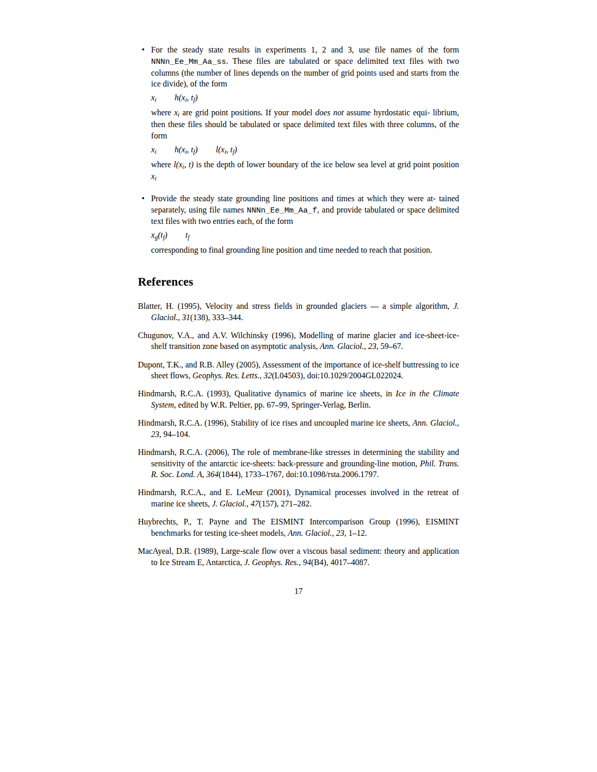For the steady state results in experiments 1, 2 and 3, use file names of the form NNNn_Ee_Mm_Aa_ss. These files are tabulated or space delimited text files with two columns (the number of lines depends on the number of grid points used and starts from the ice divide), of the form
xi h(xi, tf)
where xi are grid point positions. If your model does not assume hyrdostatic equi- librium, then these files should be tabulated or space delimited text files with three columns, of the form
xi h(xi, tf) l(xi, tf)
where l(xi, t) is the depth of lower boundary of the ice below sea level at grid point position xi
Provide the steady state grounding line positions and times at which they were at- tained separately, using file names NNNn_Ee_Mm_Aa_f, and provide tabulated or space delimited text files with two entries each, of the form
xg(tf) tf
corresponding to final grounding line position and time needed to reach that position.
References
Blatter, H. (1995), Velocity and stress fields in grounded glaciers — a simple algorithm, J. Glaciol., 31(138), 333–344.
Chugunov, V.A., and A.V. Wilchinsky (1996), Modelling of marine glacier and ice-sheet-ice-shelf transition zone based on asymptotic analysis, Ann. Glaciol., 23, 59–67.
Dupont, T.K., and R.B. Alley (2005), Assessment of the importance of ice-shelf buttressing to ice sheet flows, Geophys. Res. Letts., 32(L04503), doi:10.1029/2004GL022024.
Hindmarsh, R.C.A. (1993), Qualitative dynamics of marine ice sheets, in Ice in the Climate System, edited by W.R. Peltier, pp. 67–99, Springer-Verlag, Berlin.
Hindmarsh, R.C.A. (1996), Stability of ice rises and uncoupled marine ice sheets, Ann. Glaciol., 23, 94–104.
Hindmarsh, R.C.A. (2006), The role of membrane-like stresses in determining the stability and sensitivity of the antarctic ice-sheets: back-pressure and grounding-line motion, Phil. Trans. R. Soc. Lond. A, 364(1844), 1733–1767, doi:10.1098/rsta.2006.1797.
Hindmarsh, R.C.A., and E. LeMeur (2001), Dynamical processes involved in the retreat of marine ice sheets, J. Glaciol., 47(157), 271–282.
Huybrechts, P., T. Payne and The EISMINT Intercomparison Group (1996), EISMINT benchmarks for testing ice-sheet models, Ann. Glaciol., 23, 1–12.
MacAyeal, D.R. (1989), Large-scale flow over a viscous basal sediment: theory and application to Ice Stream E, Antarctica, J. Geophys. Res., 94(B4), 4017–4087.
17